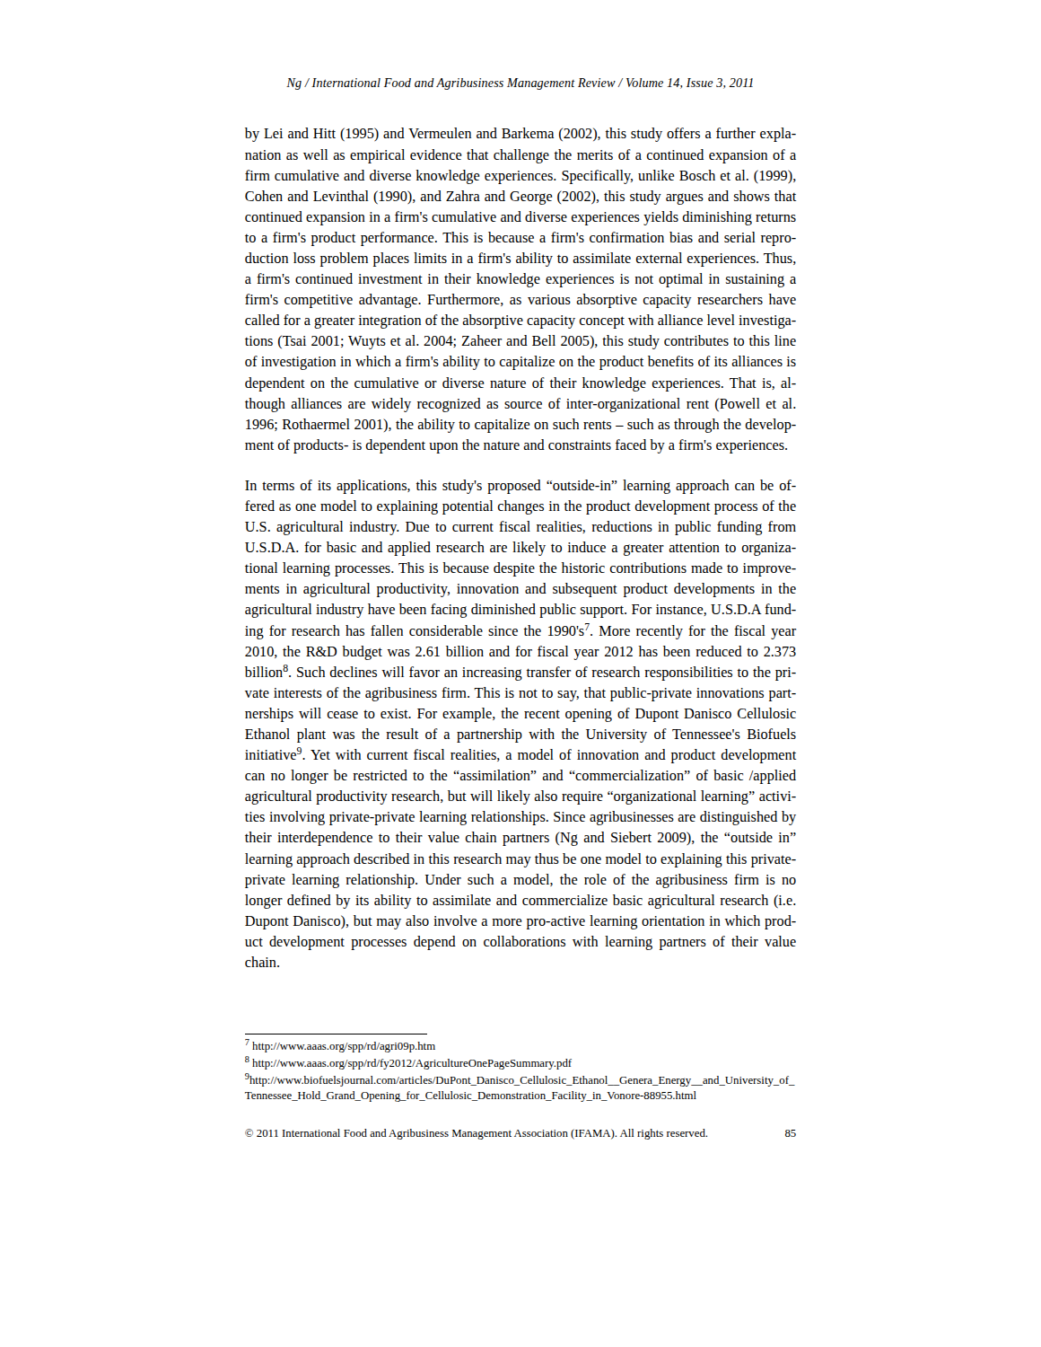Ng / International Food and Agribusiness Management Review / Volume 14, Issue 3, 2011
by Lei and Hitt (1995) and Vermeulen and Barkema (2002), this study offers a further explanation as well as empirical evidence that challenge the merits of a continued expansion of a firm cumulative and diverse knowledge experiences. Specifically, unlike Bosch et al. (1999), Cohen and Levinthal (1990), and Zahra and George (2002), this study argues and shows that continued expansion in a firm's cumulative and diverse experiences yields diminishing returns to a firm's product performance. This is because a firm's confirmation bias and serial reproduction loss problem places limits in a firm's ability to assimilate external experiences. Thus, a firm's continued investment in their knowledge experiences is not optimal in sustaining a firm's competitive advantage. Furthermore, as various absorptive capacity researchers have called for a greater integration of the absorptive capacity concept with alliance level investigations (Tsai 2001; Wuyts et al. 2004; Zaheer and Bell 2005), this study contributes to this line of investigation in which a firm's ability to capitalize on the product benefits of its alliances is dependent on the cumulative or diverse nature of their knowledge experiences. That is, although alliances are widely recognized as source of inter-organizational rent (Powell et al. 1996; Rothaermel 2001), the ability to capitalize on such rents – such as through the development of products- is dependent upon the nature and constraints faced by a firm's experiences.
In terms of its applications, this study's proposed “outside-in” learning approach can be offered as one model to explaining potential changes in the product development process of the U.S. agricultural industry. Due to current fiscal realities, reductions in public funding from U.S.D.A. for basic and applied research are likely to induce a greater attention to organizational learning processes. This is because despite the historic contributions made to improvements in agricultural productivity, innovation and subsequent product developments in the agricultural industry have been facing diminished public support. For instance, U.S.D.A funding for research has fallen considerable since the 1990's7. More recently for the fiscal year 2010, the R&D budget was 2.61 billion and for fiscal year 2012 has been reduced to 2.373 billion8. Such declines will favor an increasing transfer of research responsibilities to the private interests of the agribusiness firm. This is not to say, that public-private innovations partnerships will cease to exist. For example, the recent opening of Dupont Danisco Cellulosic Ethanol plant was the result of a partnership with the University of Tennessee's Biofuels initiative9. Yet with current fiscal realities, a model of innovation and product development can no longer be restricted to the “assimilation” and “commercialization” of basic /applied agricultural productivity research, but will likely also require “organizational learning” activities involving private-private learning relationships. Since agribusinesses are distinguished by their interdependence to their value chain partners (Ng and Siebert 2009), the “outside in” learning approach described in this research may thus be one model to explaining this private-private learning relationship. Under such a model, the role of the agribusiness firm is no longer defined by its ability to assimilate and commercialize basic agricultural research (i.e. Dupont Danisco), but may also involve a more pro-active learning orientation in which product development processes depend on collaborations with learning partners of their value chain.
7 http://www.aaas.org/spp/rd/agri09p.htm
8 http://www.aaas.org/spp/rd/fy2012/AgricultureOnePageSummary.pdf
9http://www.biofuelsjournal.com/articles/DuPont_Danisco_Cellulosic_Ethanol__Genera_Energy__and_University_of_Tennessee_Hold_Grand_Opening_for_Cellulosic_Demonstration_Facility_in_Vonore-88955.html
© 2011 International Food and Agribusiness Management Association (IFAMA). All rights reserved.
85